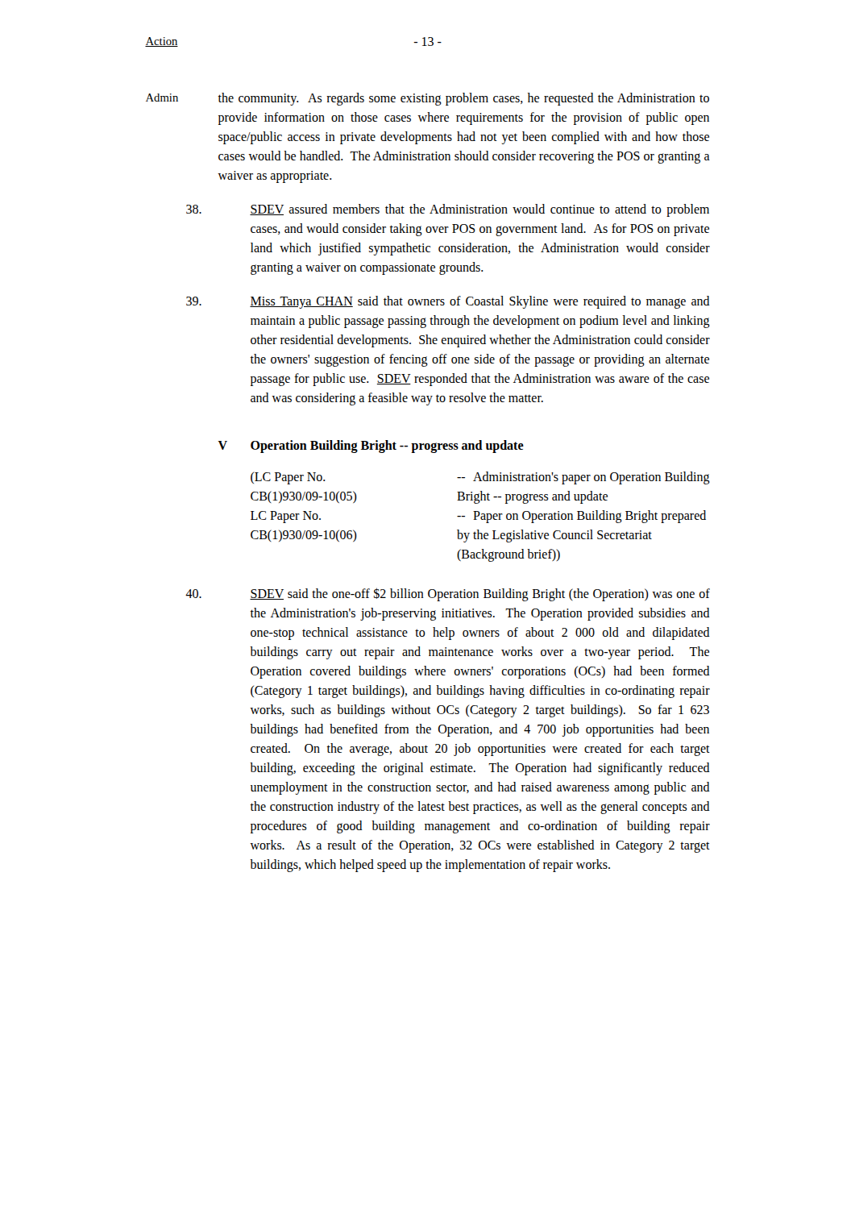Action
- 13 -
Admin the community. As regards some existing problem cases, he requested the Administration to provide information on those cases where requirements for the provision of public open space/public access in private developments had not yet been complied with and how those cases would be handled. The Administration should consider recovering the POS or granting a waiver as appropriate.
38. SDEV assured members that the Administration would continue to attend to problem cases, and would consider taking over POS on government land. As for POS on private land which justified sympathetic consideration, the Administration would consider granting a waiver on compassionate grounds.
39. Miss Tanya CHAN said that owners of Coastal Skyline were required to manage and maintain a public passage passing through the development on podium level and linking other residential developments. She enquired whether the Administration could consider the owners' suggestion of fencing off one side of the passage or providing an alternate passage for public use. SDEV responded that the Administration was aware of the case and was considering a feasible way to resolve the matter.
VOperation Building Bright -- progress and update
(LC Paper No.
CB(1)930/09-10(05)
--Administration's paper on Operation Building Bright -- progress and update
LC Paper No.
CB(1)930/09-10(06)
--Paper on Operation Building Bright prepared by the Legislative Council Secretariat (Background brief))
40. SDEV said the one-off $2 billion Operation Building Bright (the Operation) was one of the Administration's job-preserving initiatives. The Operation provided subsidies and one-stop technical assistance to help owners of about 2 000 old and dilapidated buildings carry out repair and maintenance works over a two-year period. The Operation covered buildings where owners' corporations (OCs) had been formed (Category 1 target buildings), and buildings having difficulties in co-ordinating repair works, such as buildings without OCs (Category 2 target buildings). So far 1 623 buildings had benefited from the Operation, and 4 700 job opportunities had been created. On the average, about 20 job opportunities were created for each target building, exceeding the original estimate. The Operation had significantly reduced unemployment in the construction sector, and had raised awareness among public and the construction industry of the latest best practices, as well as the general concepts and procedures of good building management and co-ordination of building repair works. As a result of the Operation, 32 OCs were established in Category 2 target buildings, which helped speed up the implementation of repair works.